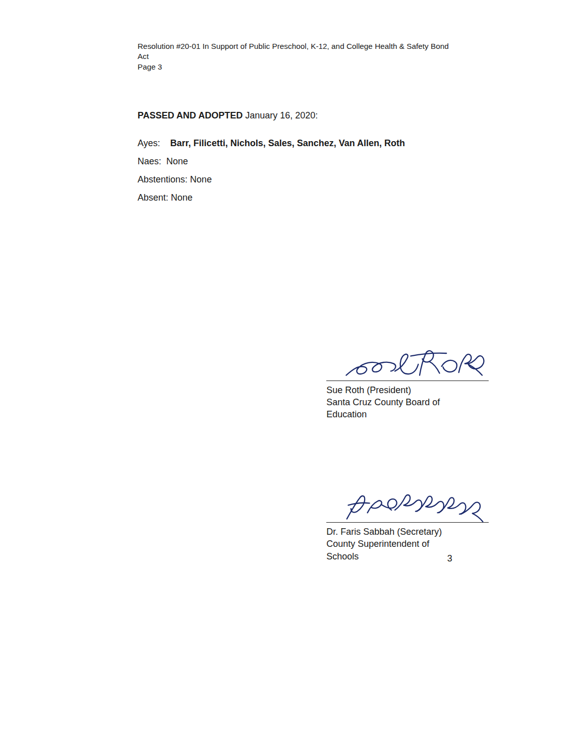Resolution #20-01 In Support of Public Preschool, K-12, and College Health & Safety Bond Act
Page 3
PASSED AND ADOPTED January 16, 2020:
Ayes: Barr, Filicetti, Nichols, Sales, Sanchez, Van Allen, Roth
Naes: None
Abstentions: None
Absent: None
Sue Roth (President)
Santa Cruz County Board of Education
Dr. Faris Sabbah (Secretary)
County Superintendent of Schools
3